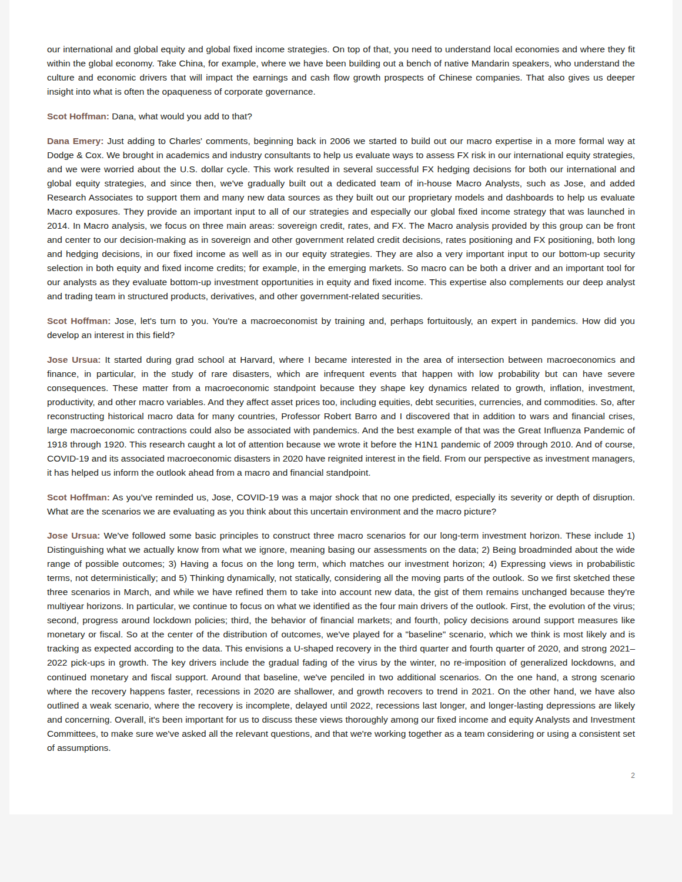our international and global equity and global fixed income strategies. On top of that, you need to understand local economies and where they fit within the global economy. Take China, for example, where we have been building out a bench of native Mandarin speakers, who understand the culture and economic drivers that will impact the earnings and cash flow growth prospects of Chinese companies. That also gives us deeper insight into what is often the opaqueness of corporate governance.
Scot Hoffman: Dana, what would you add to that?
Dana Emery: Just adding to Charles' comments, beginning back in 2006 we started to build out our macro expertise in a more formal way at Dodge & Cox. We brought in academics and industry consultants to help us evaluate ways to assess FX risk in our international equity strategies, and we were worried about the U.S. dollar cycle. This work resulted in several successful FX hedging decisions for both our international and global equity strategies, and since then, we've gradually built out a dedicated team of in-house Macro Analysts, such as Jose, and added Research Associates to support them and many new data sources as they built out our proprietary models and dashboards to help us evaluate Macro exposures. They provide an important input to all of our strategies and especially our global fixed income strategy that was launched in 2014. In Macro analysis, we focus on three main areas: sovereign credit, rates, and FX. The Macro analysis provided by this group can be front and center to our decision-making as in sovereign and other government related credit decisions, rates positioning and FX positioning, both long and hedging decisions, in our fixed income as well as in our equity strategies. They are also a very important input to our bottom-up security selection in both equity and fixed income credits; for example, in the emerging markets. So macro can be both a driver and an important tool for our analysts as they evaluate bottom-up investment opportunities in equity and fixed income. This expertise also complements our deep analyst and trading team in structured products, derivatives, and other government-related securities.
Scot Hoffman: Jose, let's turn to you. You're a macroeconomist by training and, perhaps fortuitously, an expert in pandemics. How did you develop an interest in this field?
Jose Ursua: It started during grad school at Harvard, where I became interested in the area of intersection between macroeconomics and finance, in particular, in the study of rare disasters, which are infrequent events that happen with low probability but can have severe consequences. These matter from a macroeconomic standpoint because they shape key dynamics related to growth, inflation, investment, productivity, and other macro variables. And they affect asset prices too, including equities, debt securities, currencies, and commodities. So, after reconstructing historical macro data for many countries, Professor Robert Barro and I discovered that in addition to wars and financial crises, large macroeconomic contractions could also be associated with pandemics. And the best example of that was the Great Influenza Pandemic of 1918 through 1920. This research caught a lot of attention because we wrote it before the H1N1 pandemic of 2009 through 2010. And of course, COVID-19 and its associated macroeconomic disasters in 2020 have reignited interest in the field. From our perspective as investment managers, it has helped us inform the outlook ahead from a macro and financial standpoint.
Scot Hoffman: As you've reminded us, Jose, COVID-19 was a major shock that no one predicted, especially its severity or depth of disruption. What are the scenarios we are evaluating as you think about this uncertain environment and the macro picture?
Jose Ursua: We've followed some basic principles to construct three macro scenarios for our long-term investment horizon. These include 1) Distinguishing what we actually know from what we ignore, meaning basing our assessments on the data; 2) Being broadminded about the wide range of possible outcomes; 3) Having a focus on the long term, which matches our investment horizon; 4) Expressing views in probabilistic terms, not deterministically; and 5) Thinking dynamically, not statically, considering all the moving parts of the outlook. So we first sketched these three scenarios in March, and while we have refined them to take into account new data, the gist of them remains unchanged because they're multiyear horizons. In particular, we continue to focus on what we identified as the four main drivers of the outlook. First, the evolution of the virus; second, progress around lockdown policies; third, the behavior of financial markets; and fourth, policy decisions around support measures like monetary or fiscal. So at the center of the distribution of outcomes, we've played for a "baseline" scenario, which we think is most likely and is tracking as expected according to the data. This envisions a U-shaped recovery in the third quarter and fourth quarter of 2020, and strong 2021–2022 pick-ups in growth. The key drivers include the gradual fading of the virus by the winter, no re-imposition of generalized lockdowns, and continued monetary and fiscal support. Around that baseline, we've penciled in two additional scenarios. On the one hand, a strong scenario where the recovery happens faster, recessions in 2020 are shallower, and growth recovers to trend in 2021. On the other hand, we have also outlined a weak scenario, where the recovery is incomplete, delayed until 2022, recessions last longer, and longer-lasting depressions are likely and concerning. Overall, it's been important for us to discuss these views thoroughly among our fixed income and equity Analysts and Investment Committees, to make sure we've asked all the relevant questions, and that we're working together as a team considering or using a consistent set of assumptions.
2